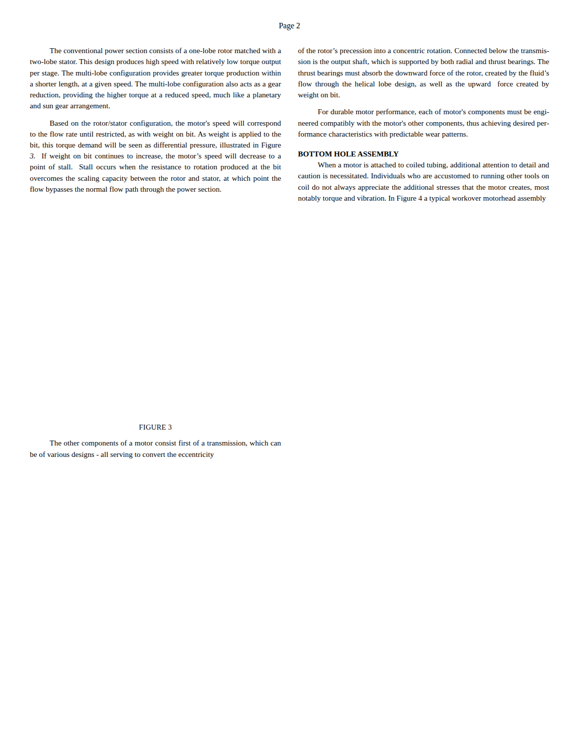Page 2
The conventional power section consists of a one-lobe rotor matched with a two-lobe stator. This design produces high speed with relatively low torque output per stage. The multi-lobe configuration provides greater torque produc­tion within a shorter length, at a given speed. The multi-lobe configuration also acts as a gear reduction, providing the higher torque at a reduced speed, much like a planetary and sun gear arrangement.
Based on the rotor/stator configuration, the motor's speed will correspond to the flow rate until restricted, as with weight on bit. As weight is applied to the bit, this torque demand will be seen as differential pressure, illustrated in Figure 3. If weight on bit continues to increase, the motor’s speed will decrease to a point of stall. Stall occurs when the resistance to rotation produced at the bit overcomes the scaling capacity between the rotor and stator, at which point the flow bypasses the normal flow path through the power section.
FIGURE 3
The other components of a motor consist first of a transmission, which can be of various designs - all serving to convert the eccentricity
of the rotor’s precession into a concentric rotation. Connected below the transmission is the output shaft, which is supported by both radial and thrust bearings. The thrust bearings must absorb the downward force of the rotor, created by the fluid’s flow through the helical lobe design, as well as the upward force created by weight on bit.
For durable motor performance, each of motor's components must be engineered compatibly with the motor's other components, thus achieving desired performance characteristics with predictable wear patterns.
BOTTOM HOLE ASSEMBLY
When a motor is attached to coiled tubing, additional attention to detail and caution is necessitated. Individuals who are accustomed to running other tools on coil do not always appreciate the additional stresses that the motor creates, most notably torque and vibration. In Figure 4 a typical workover motorhead assembly